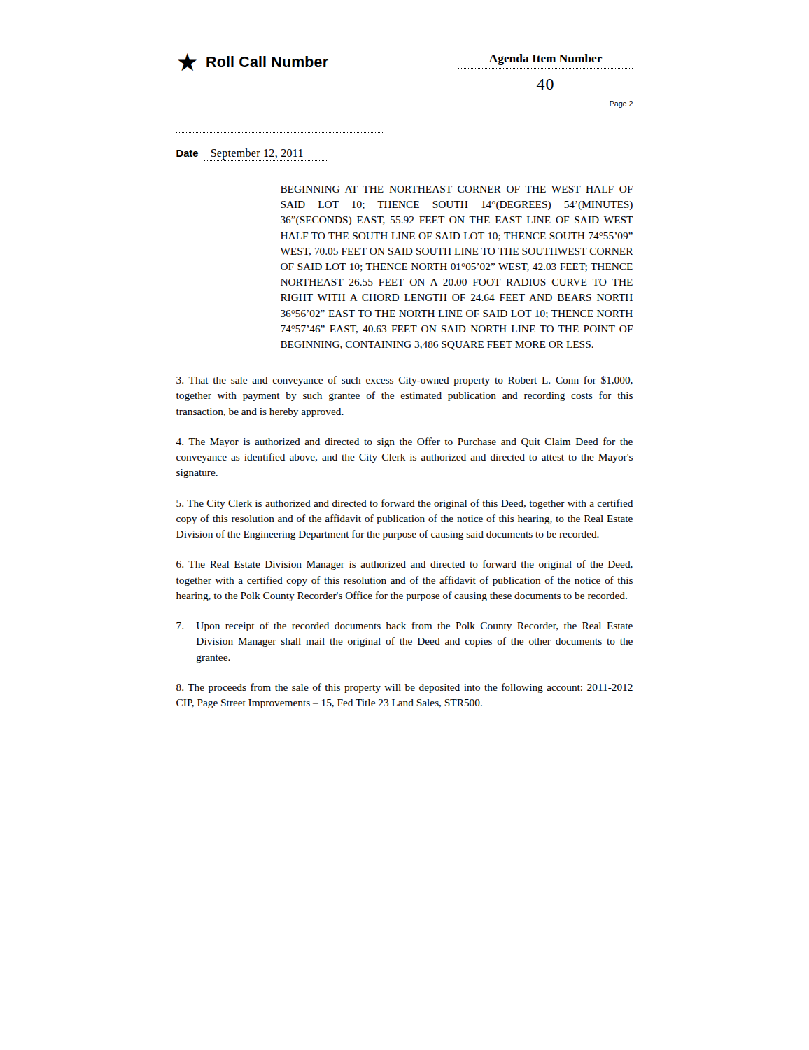★ Roll Call Number
Agenda Item Number
40
Page 2
Date September 12, 2011
BEGINNING AT THE NORTHEAST CORNER OF THE WEST HALF OF SAID LOT 10; THENCE SOUTH 14°(DEGREES) 54’(MINUTES) 36”(SECONDS) EAST, 55.92 FEET ON THE EAST LINE OF SAID WEST HALF TO THE SOUTH LINE OF SAID LOT 10; THENCE SOUTH 74°55’09” WEST, 70.05 FEET ON SAID SOUTH LINE TO THE SOUTHWEST CORNER OF SAID LOT 10; THENCE NORTH 01°05’02” WEST, 42.03 FEET; THENCE NORTHEAST 26.55 FEET ON A 20.00 FOOT RADIUS CURVE TO THE RIGHT WITH A CHORD LENGTH OF 24.64 FEET AND BEARS NORTH 36°56’02” EAST TO THE NORTH LINE OF SAID LOT 10; THENCE NORTH 74°57’46” EAST, 40.63 FEET ON SAID NORTH LINE TO THE POINT OF BEGINNING, CONTAINING 3,486 SQUARE FEET MORE OR LESS.
3. That the sale and conveyance of such excess City-owned property to Robert L. Conn for $1,000, together with payment by such grantee of the estimated publication and recording costs for this transaction, be and is hereby approved.
4. The Mayor is authorized and directed to sign the Offer to Purchase and Quit Claim Deed for the conveyance as identified above, and the City Clerk is authorized and directed to attest to the Mayor's signature.
5. The City Clerk is authorized and directed to forward the original of this Deed, together with a certified copy of this resolution and of the affidavit of publication of the notice of this hearing, to the Real Estate Division of the Engineering Department for the purpose of causing said documents to be recorded.
6. The Real Estate Division Manager is authorized and directed to forward the original of the Deed, together with a certified copy of this resolution and of the affidavit of publication of the notice of this hearing, to the Polk County Recorder's Office for the purpose of causing these documents to be recorded.
7. Upon receipt of the recorded documents back from the Polk County Recorder, the Real Estate Division Manager shall mail the original of the Deed and copies of the other documents to the grantee.
8. The proceeds from the sale of this property will be deposited into the following account: 2011-2012 CIP, Page Street Improvements – 15, Fed Title 23 Land Sales, STR500.